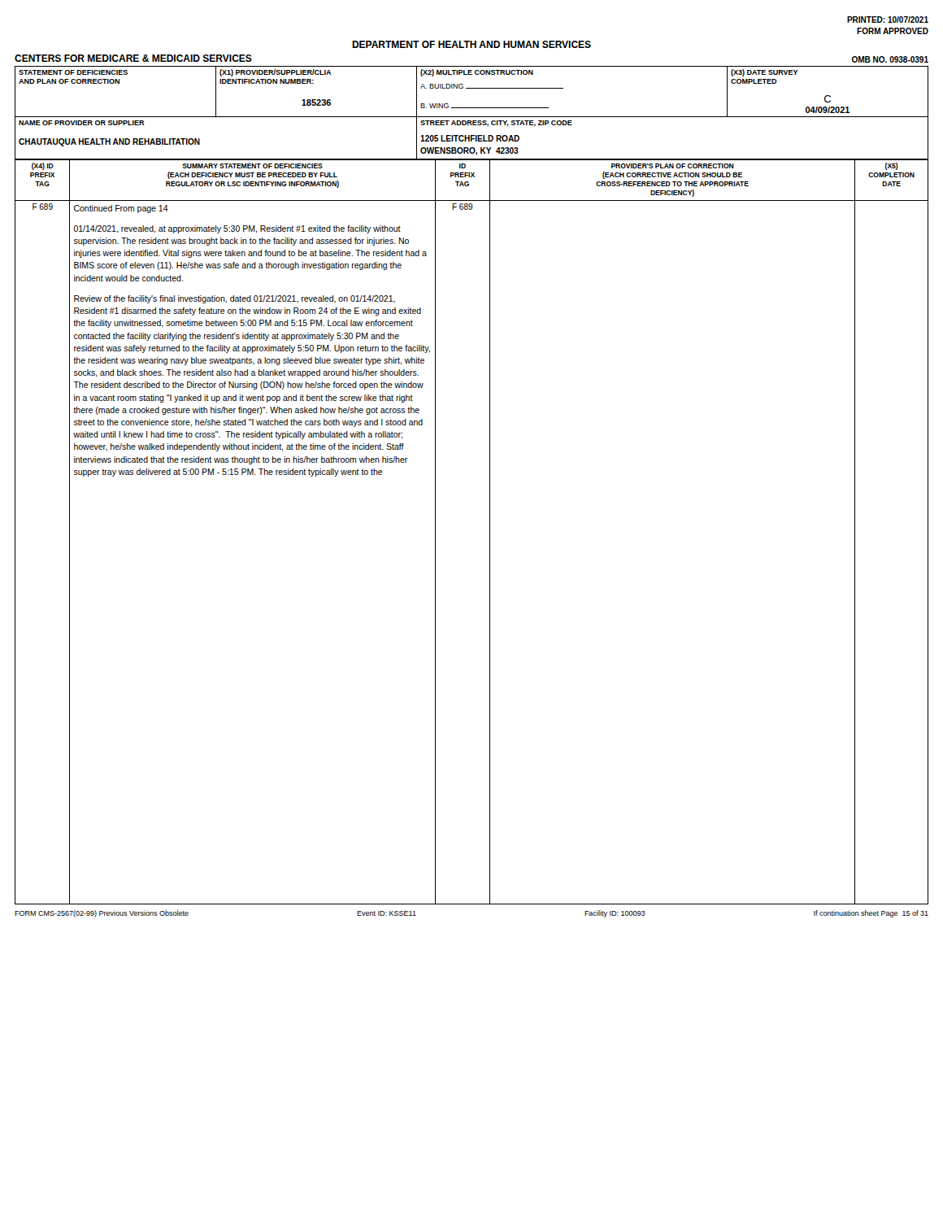PRINTED: 10/07/2021
FORM APPROVED
DEPARTMENT OF HEALTH AND HUMAN SERVICES
CENTERS FOR MEDICARE & MEDICAID SERVICES OMB NO. 0938-0391
| STATEMENT OF DEFICIENCIES AND PLAN OF CORRECTION | (X1) PROVIDER/SUPPLIER/CLIA IDENTIFICATION NUMBER: 185236 | (X2) MULTIPLE CONSTRUCTION A. BUILDING B. WING | (X3) DATE SURVEY COMPLETED C 04/09/2021 |
| NAME OF PROVIDER OR SUPPLIER CHAUTAUQUA HEALTH AND REHABILITATION | STREET ADDRESS, CITY, STATE, ZIP CODE 1205 LEITCHFIELD ROAD OWENSBORO, KY 42303 |
| (X4) ID PREFIX TAG | SUMMARY STATEMENT OF DEFICIENCIES (EACH DEFICIENCY MUST BE PRECEDED BY FULL REGULATORY OR LSC IDENTIFYING INFORMATION) | ID PREFIX TAG | PROVIDER'S PLAN OF CORRECTION (EACH CORRECTIVE ACTION SHOULD BE CROSS-REFERENCED TO THE APPROPRIATE DEFICIENCY) | (X5) COMPLETION DATE |
| F 689 | Continued From page 14 01/14/2021, revealed, at approximately 5:30 PM, Resident #1 exited the facility without supervision. The resident was brought back in to the facility and assessed for injuries. No injuries were identified. Vital signs were taken and found to be at baseline. The resident had a BIMS score of eleven (11). He/she was safe and a thorough investigation regarding the incident would be conducted. Review of the facility's final investigation, dated 01/21/2021, revealed, on 01/14/2021, Resident #1 disarmed the safety feature on the window in Room 24 of the E wing and exited the facility unwitnessed, sometime between 5:00 PM and 5:15 PM. Local law enforcement contacted the facility clarifying the resident's identity at approximately 5:30 PM and the resident was safely returned to the facility at approximately 5:50 PM. Upon return to the facility, the resident was wearing navy blue sweatpants, a long sleeved blue sweater type shirt, white socks, and black shoes. The resident also had a blanket wrapped around his/her shoulders. The resident described to the Director of Nursing (DON) how he/she forced open the window in a vacant room stating "I yanked it up and it went pop and it bent the screw like that right there (made a crooked gesture with his/her finger)". When asked how he/she got across the street to the convenience store, he/she stated "I watched the cars both ways and I stood and waited until I knew I had time to cross". The resident typically ambulated with a rollator; however, he/she walked independently without incident, at the time of the incident. Staff interviews indicated that the resident was thought to be in his/her bathroom when his/her supper tray was delivered at 5:00 PM - 5:15 PM. The resident typically went to the | F 689 | | |
FORM CMS-2567(02-99) Previous Versions Obsolete
Event ID: KSSE11
Facility ID: 100093
If continuation sheet Page 15 of 31